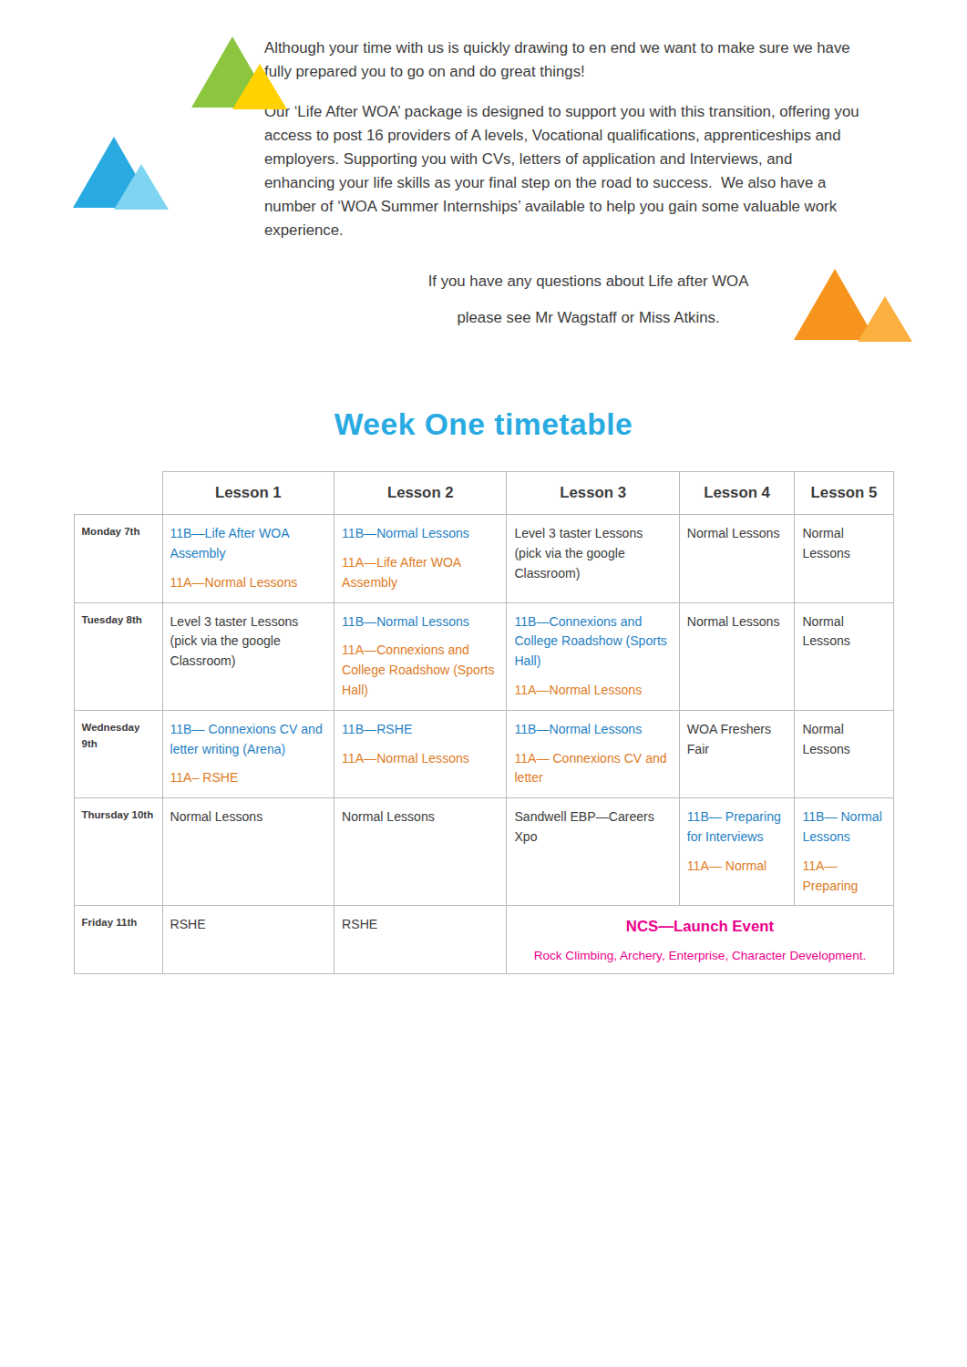Although your time with us is quickly drawing to en end we want to make sure we have fully prepared you to go on and do great things!
Our ‘Life After WOA’ package is designed to support you with this transition, offering you access to post 16 providers of A levels, Vocational qualifications, apprenticeships and employers. Supporting you with CVs, letters of application and Interviews, and enhancing your life skills as your final step on the road to success. We also have a number of ‘WOA Summer Internships’ available to help you gain some valuable work experience.
If you have any questions about Life after WOA
please see Mr Wagstaff or Miss Atkins.
Week One timetable
| | Lesson 1 | Lesson 2 | Lesson 3 | Lesson 4 | Lesson 5 |
| --- | --- | --- | --- | --- | --- |
| Monday 7th | 11B—Life After WOA Assembly 11A—Normal Lessons | 11B—Normal Lessons 11A—Life After WOA Assembly | Level 3 taster Lessons (pick via the google Classroom) | Normal Lessons | Normal Lessons |
| Tuesday 8th | Level 3 taster Lessons (pick via the google Classroom) | 11B—Normal Lessons 11A—Connexions and College Roadshow (Sports Hall) | 11B—Connexions and College Roadshow (Sports Hall) 11A—Normal Lessons | Normal Lessons | Normal Lessons |
| Wednesday 9th | 11B— Connexions CV and letter writing (Arena) 11A– RSHE | 11B—RSHE 11A—Normal Lessons | 11B—Normal Lessons 11A— Connexions CV and letter | WOA Freshers Fair | Normal Lessons |
| Thursday 10th | Normal Lessons | Normal Lessons | Sandwell EBP—Careers Xpo | 11B— Preparing for Interviews 11A— Normal | 11B— Normal Lessons 11A— Preparing |
| Friday 11th | RSHE | RSHE | NCS—Launch Event Rock Climbing, Archery, Enterprise, Character Development. |